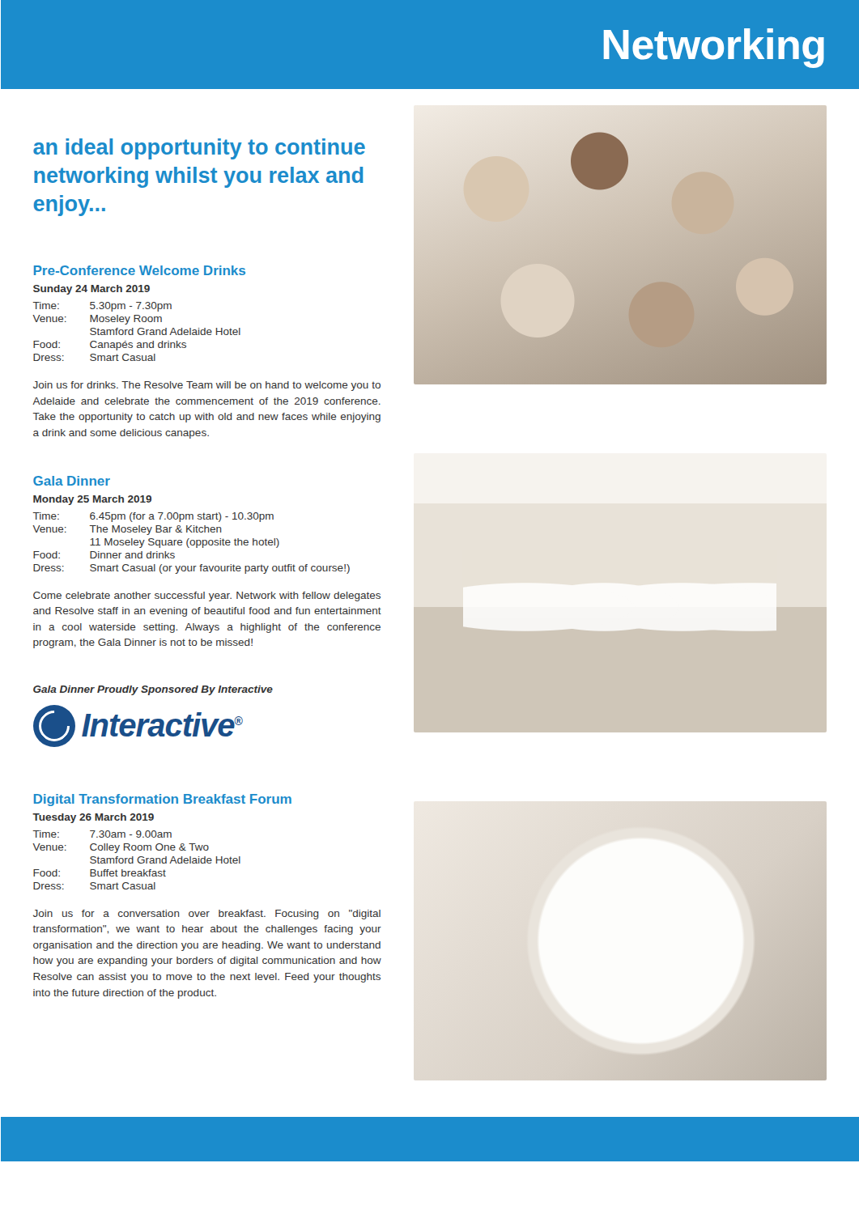Networking
an ideal opportunity to continue networking whilst you relax and enjoy...
Pre-Conference Welcome Drinks
Sunday 24 March 2019
| Time: | 5.30pm - 7.30pm |
| Venue: | Moseley Room |
| | Stamford Grand Adelaide Hotel |
| Food: | Canapés and drinks |
| Dress: | Smart Casual |
Join us for drinks. The Resolve Team will be on hand to welcome you to Adelaide and celebrate the commencement of the 2019 conference. Take the opportunity to catch up with old and new faces while enjoying a drink and some delicious canapes.
Gala Dinner
Monday 25 March 2019
| Time: | 6.45pm (for a 7.00pm start) - 10.30pm |
| Venue: | The Moseley Bar & Kitchen |
| | 11 Moseley Square (opposite the hotel) |
| Food: | Dinner and drinks |
| Dress: | Smart Casual (or your favourite party outfit of course!) |
Come celebrate another successful year. Network with fellow delegates and Resolve staff in an evening of beautiful food and fun entertainment in a cool waterside setting. Always a highlight of the conference program, the Gala Dinner is not to be missed!
Gala Dinner Proudly Sponsored By Interactive
Interactive®
Digital Transformation Breakfast Forum
Tuesday 26 March 2019
| Time: | 7.30am - 9.00am |
| Venue: | Colley Room One & Two |
| | Stamford Grand Adelaide Hotel |
| Food: | Buffet breakfast |
| Dress: | Smart Casual |
Join us for a conversation over breakfast. Focusing on "digital transformation", we want to hear about the challenges facing your organisation and the direction you are heading. We want to understand how you are expanding your borders of digital communication and how Resolve can assist you to move to the next level. Feed your thoughts into the future direction of the product.